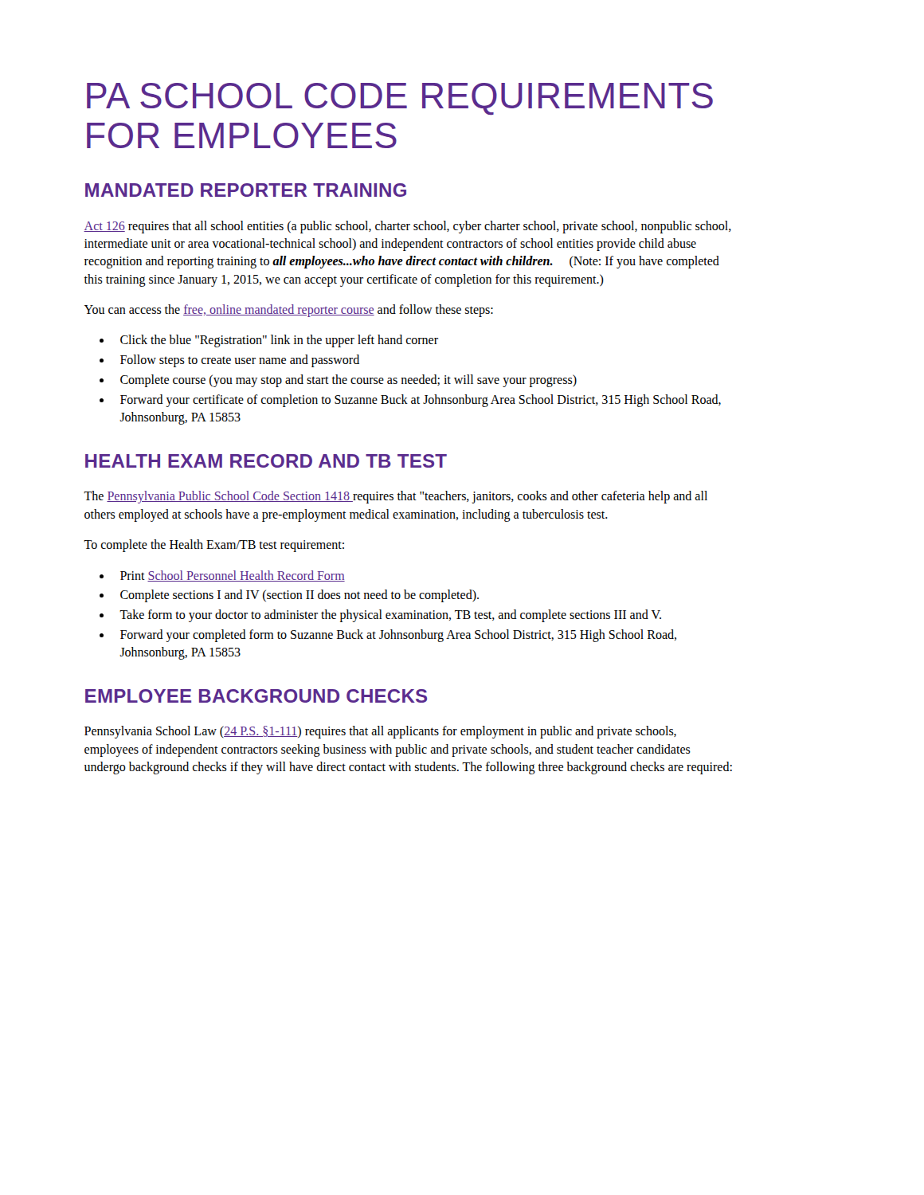PA SCHOOL CODE REQUIREMENTS FOR EMPLOYEES
MANDATED REPORTER TRAINING
Act 126 requires that all school entities (a public school, charter school, cyber charter school, private school, nonpublic school, intermediate unit or area vocational-technical school) and independent contractors of school entities provide child abuse recognition and reporting training to all employees...who have direct contact with children. (Note: If you have completed this training since January 1, 2015, we can accept your certificate of completion for this requirement.)
You can access the free, online mandated reporter course and follow these steps:
Click the blue "Registration" link in the upper left hand corner
Follow steps to create user name and password
Complete course (you may stop and start the course as needed; it will save your progress)
Forward your certificate of completion to Suzanne Buck at Johnsonburg Area School District, 315 High School Road, Johnsonburg, PA 15853
HEALTH EXAM RECORD AND TB TEST
The Pennsylvania Public School Code Section 1418 requires that "teachers, janitors, cooks and other cafeteria help and all others employed at schools have a pre-employment medical examination, including a tuberculosis test.
To complete the Health Exam/TB test requirement:
Print School Personnel Health Record Form
Complete sections I and IV (section II does not need to be completed).
Take form to your doctor to administer the physical examination, TB test, and complete sections III and V.
Forward your completed form to Suzanne Buck at Johnsonburg Area School District, 315 High School Road, Johnsonburg, PA 15853
EMPLOYEE BACKGROUND CHECKS
Pennsylvania School Law (24 P.S. §1-111) requires that all applicants for employment in public and private schools, employees of independent contractors seeking business with public and private schools, and student teacher candidates undergo background checks if they will have direct contact with students. The following three background checks are required: